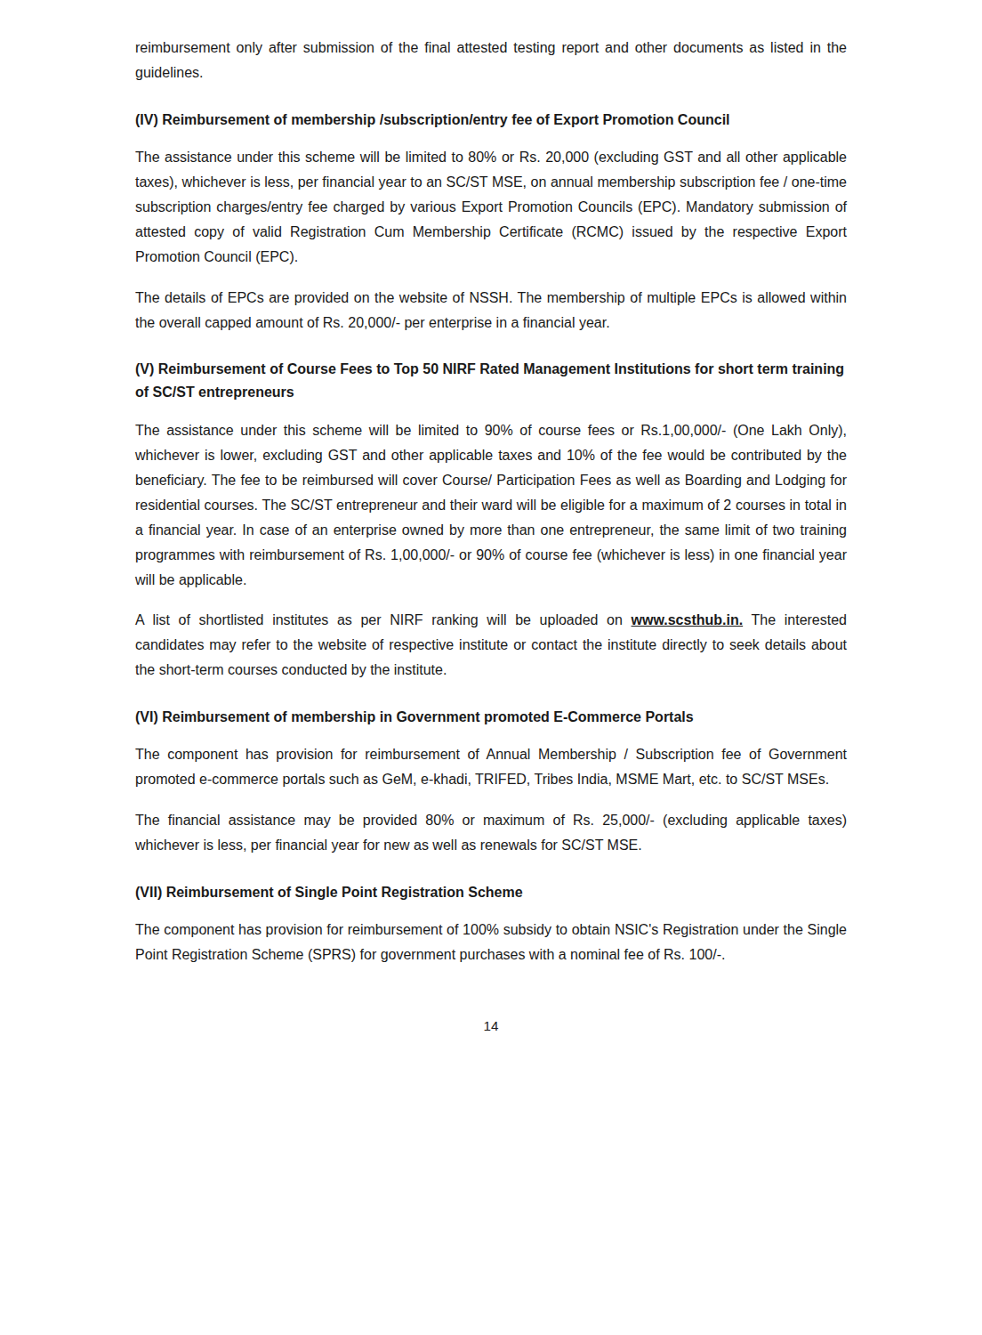reimbursement only after submission of the final attested testing report and other documents as listed in the guidelines.
(IV) Reimbursement of membership /subscription/entry fee of Export Promotion Council
The assistance under this scheme will be limited to 80% or Rs. 20,000 (excluding GST and all other applicable taxes), whichever is less, per financial year to an SC/ST MSE, on annual membership subscription fee / one-time subscription charges/entry fee charged by various Export Promotion Councils (EPC). Mandatory submission of attested copy of valid Registration Cum Membership Certificate (RCMC) issued by the respective Export Promotion Council (EPC).
The details of EPCs are provided on the website of NSSH. The membership of multiple EPCs is allowed within the overall capped amount of Rs. 20,000/- per enterprise in a financial year.
(V) Reimbursement of Course Fees to Top 50 NIRF Rated Management Institutions for short term training of SC/ST entrepreneurs
The assistance under this scheme will be limited to 90% of course fees or Rs.1,00,000/- (One Lakh Only), whichever is lower, excluding GST and other applicable taxes and 10% of the fee would be contributed by the beneficiary. The fee to be reimbursed will cover Course/ Participation Fees as well as Boarding and Lodging for residential courses. The SC/ST entrepreneur and their ward will be eligible for a maximum of 2 courses in total in a financial year. In case of an enterprise owned by more than one entrepreneur, the same limit of two training programmes with reimbursement of Rs. 1,00,000/- or 90% of course fee (whichever is less) in one financial year will be applicable.
A list of shortlisted institutes as per NIRF ranking will be uploaded on www.scsthub.in. The interested candidates may refer to the website of respective institute or contact the institute directly to seek details about the short-term courses conducted by the institute.
(VI) Reimbursement of membership in Government promoted E-Commerce Portals
The component has provision for reimbursement of Annual Membership / Subscription fee of Government promoted e-commerce portals such as GeM, e-khadi, TRIFED, Tribes India, MSME Mart, etc. to SC/ST MSEs.
The financial assistance may be provided 80% or maximum of Rs. 25,000/- (excluding applicable taxes) whichever is less, per financial year for new as well as renewals for SC/ST MSE.
(VII) Reimbursement of Single Point Registration Scheme
The component has provision for reimbursement of 100% subsidy to obtain NSIC's Registration under the Single Point Registration Scheme (SPRS) for government purchases with a nominal fee of Rs. 100/-.
14